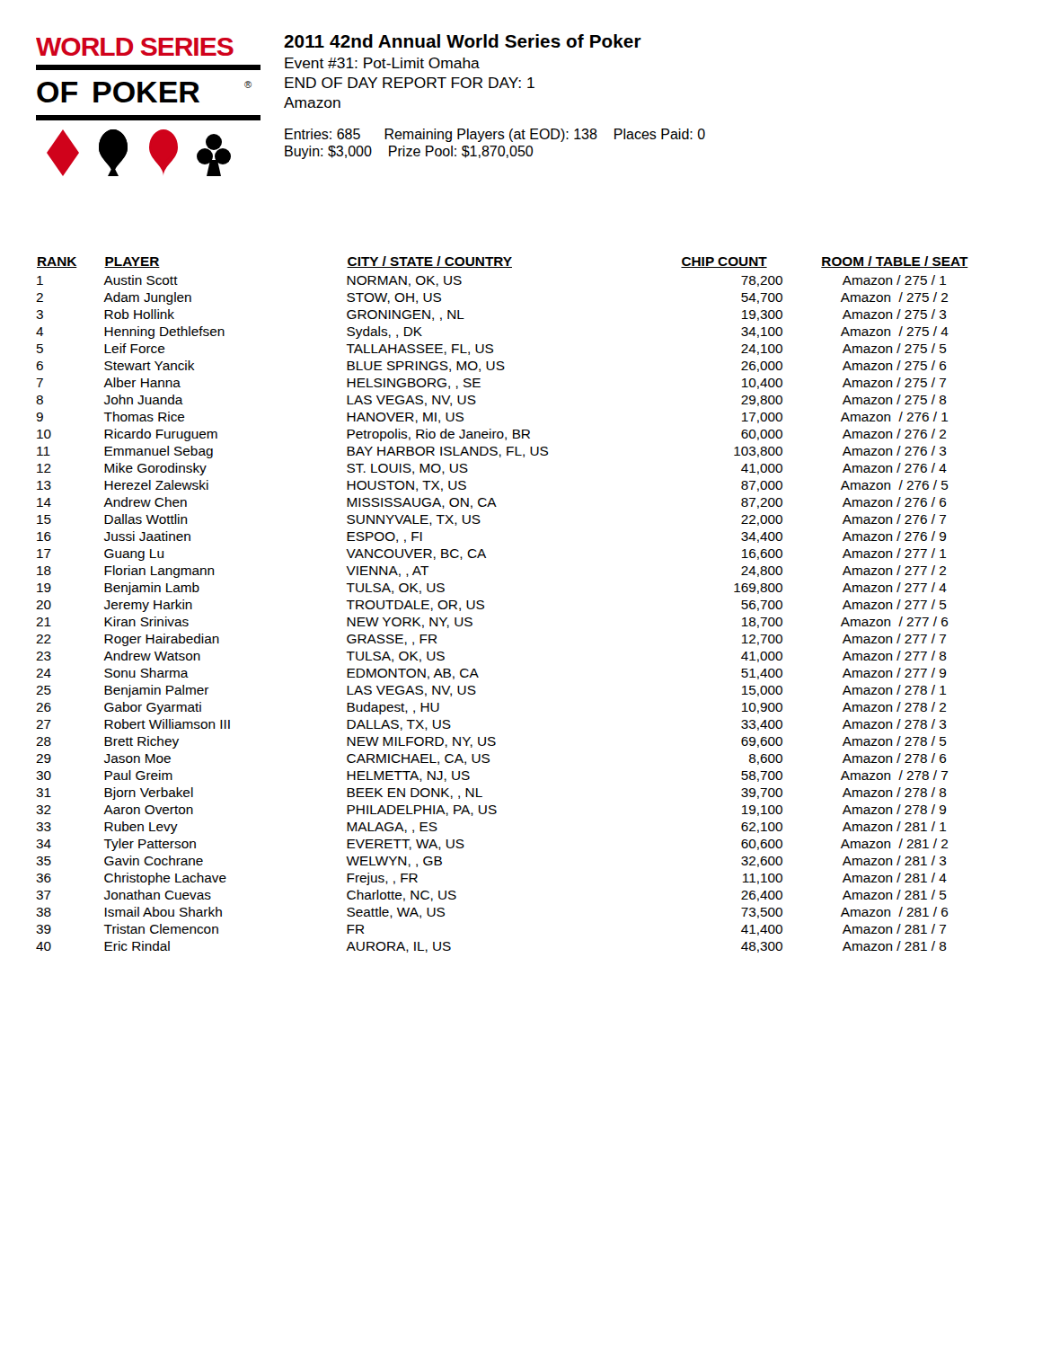WORLD SERIES OF POKER ®
2011 42nd Annual World Series of Poker
Event #31: Pot-Limit Omaha
END OF DAY REPORT FOR DAY: 1
Amazon
Entries: 685 Remaining Players (at EOD): 138 Places Paid: 0
Buyin: $3,000 Prize Pool: $1,870,050
| RANK | PLAYER | CITY / STATE / COUNTRY | CHIP COUNT | ROOM / TABLE / SEAT |
| --- | --- | --- | --- | --- |
| 1 | Austin Scott | NORMAN, OK, US | 78,200 | Amazon / 275 / 1 |
| 2 | Adam Junglen | STOW, OH, US | 54,700 | Amazon / 275 / 2 |
| 3 | Rob Hollink | GRONINGEN, , NL | 19,300 | Amazon / 275 / 3 |
| 4 | Henning Dethlefsen | Sydals, , DK | 34,100 | Amazon / 275 / 4 |
| 5 | Leif Force | TALLAHASSEE, FL, US | 24,100 | Amazon / 275 / 5 |
| 6 | Stewart Yancik | BLUE SPRINGS, MO, US | 26,000 | Amazon / 275 / 6 |
| 7 | Alber Hanna | HELSINGBORG, , SE | 10,400 | Amazon / 275 / 7 |
| 8 | John Juanda | LAS VEGAS, NV, US | 29,800 | Amazon / 275 / 8 |
| 9 | Thomas Rice | HANOVER, MI, US | 17,000 | Amazon / 276 / 1 |
| 10 | Ricardo Furuguem | Petropolis, Rio de Janeiro, BR | 60,000 | Amazon / 276 / 2 |
| 11 | Emmanuel Sebag | BAY HARBOR ISLANDS, FL, US | 103,800 | Amazon / 276 / 3 |
| 12 | Mike Gorodinsky | ST. LOUIS, MO, US | 41,000 | Amazon / 276 / 4 |
| 13 | Herezel Zalewski | HOUSTON, TX, US | 87,000 | Amazon / 276 / 5 |
| 14 | Andrew Chen | MISSISSAUGA, ON, CA | 87,200 | Amazon / 276 / 6 |
| 15 | Dallas Wottlin | SUNNYVALE, TX, US | 22,000 | Amazon / 276 / 7 |
| 16 | Jussi Jaatinen | ESPOO, , FI | 34,400 | Amazon / 276 / 9 |
| 17 | Guang Lu | VANCOUVER, BC, CA | 16,600 | Amazon / 277 / 1 |
| 18 | Florian Langmann | VIENNA, , AT | 24,800 | Amazon / 277 / 2 |
| 19 | Benjamin Lamb | TULSA, OK, US | 169,800 | Amazon / 277 / 4 |
| 20 | Jeremy Harkin | TROUTDALE, OR, US | 56,700 | Amazon / 277 / 5 |
| 21 | Kiran Srinivas | NEW YORK, NY, US | 18,700 | Amazon / 277 / 6 |
| 22 | Roger Hairabedian | GRASSE, , FR | 12,700 | Amazon / 277 / 7 |
| 23 | Andrew Watson | TULSA, OK, US | 41,000 | Amazon / 277 / 8 |
| 24 | Sonu Sharma | EDMONTON, AB, CA | 51,400 | Amazon / 277 / 9 |
| 25 | Benjamin Palmer | LAS VEGAS, NV, US | 15,000 | Amazon / 278 / 1 |
| 26 | Gabor Gyarmati | Budapest, , HU | 10,900 | Amazon / 278 / 2 |
| 27 | Robert Williamson III | DALLAS, TX, US | 33,400 | Amazon / 278 / 3 |
| 28 | Brett Richey | NEW MILFORD, NY, US | 69,600 | Amazon / 278 / 5 |
| 29 | Jason Moe | CARMICHAEL, CA, US | 8,600 | Amazon / 278 / 6 |
| 30 | Paul Greim | HELMETTA, NJ, US | 58,700 | Amazon / 278 / 7 |
| 31 | Bjorn Verbakel | BEEK EN DONK, , NL | 39,700 | Amazon / 278 / 8 |
| 32 | Aaron Overton | PHILADELPHIA, PA, US | 19,100 | Amazon / 278 / 9 |
| 33 | Ruben Levy | MALAGA, , ES | 62,100 | Amazon / 281 / 1 |
| 34 | Tyler Patterson | EVERETT, WA, US | 60,600 | Amazon / 281 / 2 |
| 35 | Gavin Cochrane | WELWYN, , GB | 32,600 | Amazon / 281 / 3 |
| 36 | Christophe Lachave | Frejus, , FR | 11,100 | Amazon / 281 / 4 |
| 37 | Jonathan Cuevas | Charlotte, NC, US | 26,400 | Amazon / 281 / 5 |
| 38 | Ismail Abou Sharkh | Seattle, WA, US | 73,500 | Amazon / 281 / 6 |
| 39 | Tristan Clemencon | FR | 41,400 | Amazon / 281 / 7 |
| 40 | Eric Rindal | AURORA, IL, US | 48,300 | Amazon / 281 / 8 |